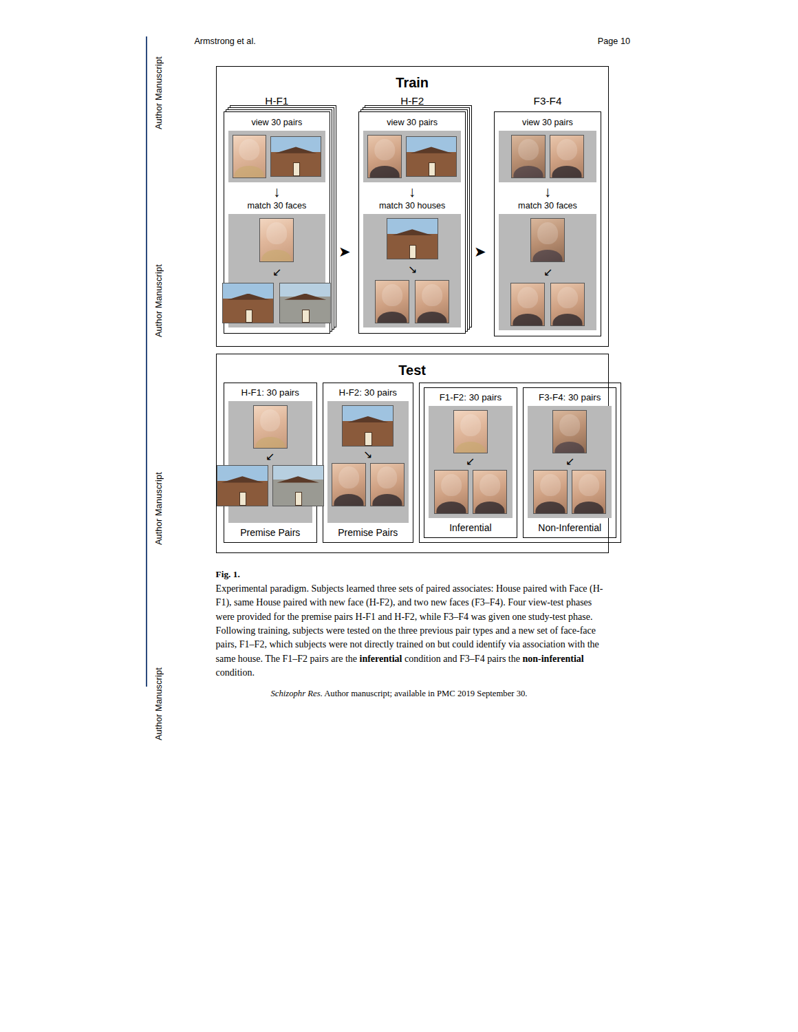Author Manuscript Author Manuscript Author Manuscript Author Manuscript
Armstrong et al. Page 10
Train
H-F1
view 30 pairs
↓
match 30 faces
↙
➤
H-F2
view 30 pairs
↓
match 30 houses
↘
➤
F3-F4
view 30 pairs
↓
match 30 faces
↙
Test
H-F1: 30 pairs
↙
Premise Pairs
H-F2: 30 pairs
↘
Premise Pairs
F1-F2: 30 pairs
↙
Inferential
F3-F4: 30 pairs
↙
Non-Inferential
Fig. 1.
Experimental paradigm. Subjects learned three sets of paired associates: House paired with Face (H-F1), same House paired with new face (H-F2), and two new faces (F3–F4). Four view-test phases were provided for the premise pairs H-F1 and H-F2, while F3–F4 was given one study-test phase. Following training, subjects were tested on the three previous pair types and a new set of face-face pairs, F1–F2, which subjects were not directly trained on but could identify via association with the same house. The F1–F2 pairs are the inferential condition and F3–F4 pairs the non-inferential condition.
Schizophr Res. Author manuscript; available in PMC 2019 September 30.